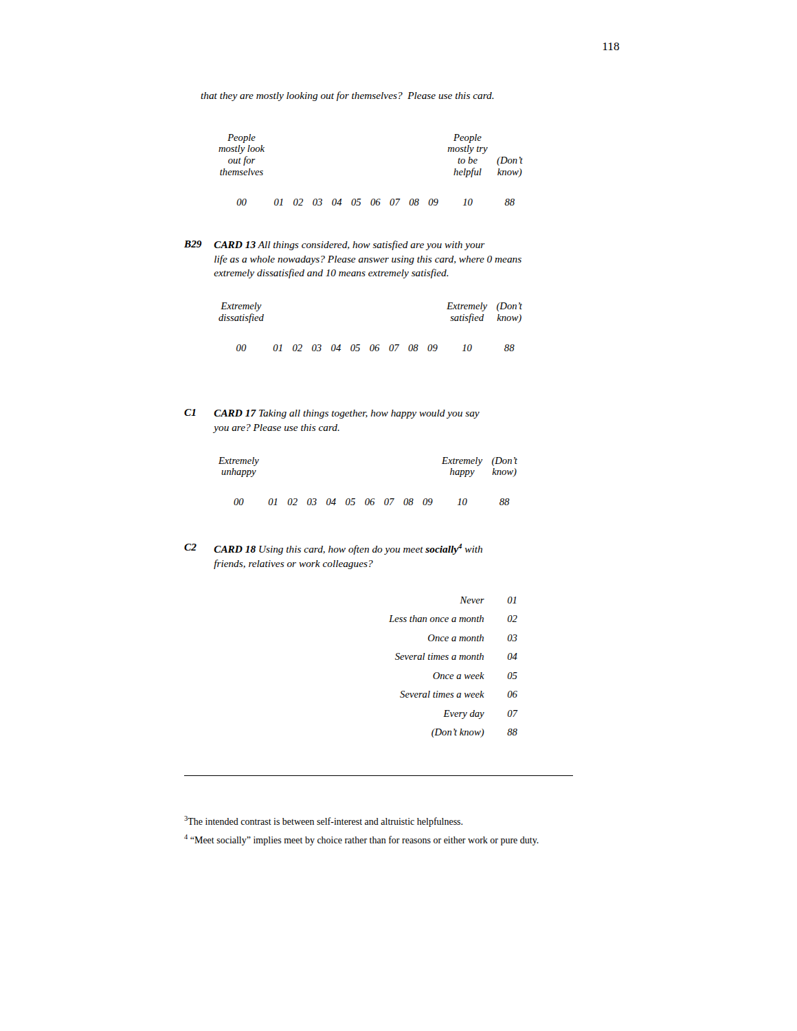118
that they are mostly looking out for themselves? Please use this card.
| People mostly look out for themselves | | | | | | | | | | People mostly try to be helpful | (Don’t know) |
| 00 | 01 | 02 | 03 | 04 | 05 | 06 | 07 | 08 | 09 | 10 | 88 |
B29
CARD 13 All things considered, how satisfied are you with your
life as a whole nowadays? Please answer using this card, where 0 means
extremely dissatisfied and 10 means extremely satisfied.
| Extremely dissatisfied | | | | | | | | | | Extremely satisfied | (Don’t know) |
| 00 | 01 | 02 | 03 | 04 | 05 | 06 | 07 | 08 | 09 | 10 | 88 |
C1
CARD 17 Taking all things together, how happy would you say
you are? Please use this card.
| Extremely unhappy | | | | | | | | | | Extremely happy | (Don’t know) |
| 00 | 01 | 02 | 03 | 04 | 05 | 06 | 07 | 08 | 09 | 10 | 88 |
C2
CARD 18 Using this card, how often do you meet socially4 with
friends, relatives or work colleagues?
| Never | 01 |
| Less than once a month | 02 |
| Once a month | 03 |
| Several times a month | 04 |
| Once a week | 05 |
| Several times a week | 06 |
| Every day | 07 |
| (Don’t know) | 88 |
3The intended contrast is between self-interest and altruistic helpfulness.
4 “Meet socially” implies meet by choice rather than for reasons or either work or pure duty.